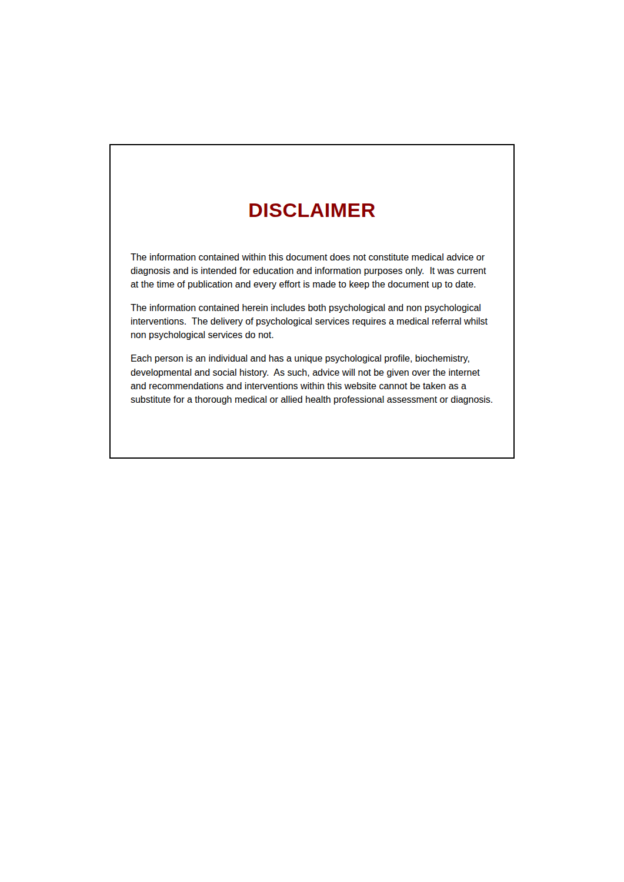DISCLAIMER
The information contained within this document does not constitute medical advice or diagnosis and is intended for education and information purposes only. It was current at the time of publication and every effort is made to keep the document up to date.
The information contained herein includes both psychological and non psychological interventions. The delivery of psychological services requires a medical referral whilst non psychological services do not.
Each person is an individual and has a unique psychological profile, biochemistry, developmental and social history. As such, advice will not be given over the internet and recommendations and interventions within this website cannot be taken as a substitute for a thorough medical or allied health professional assessment or diagnosis.